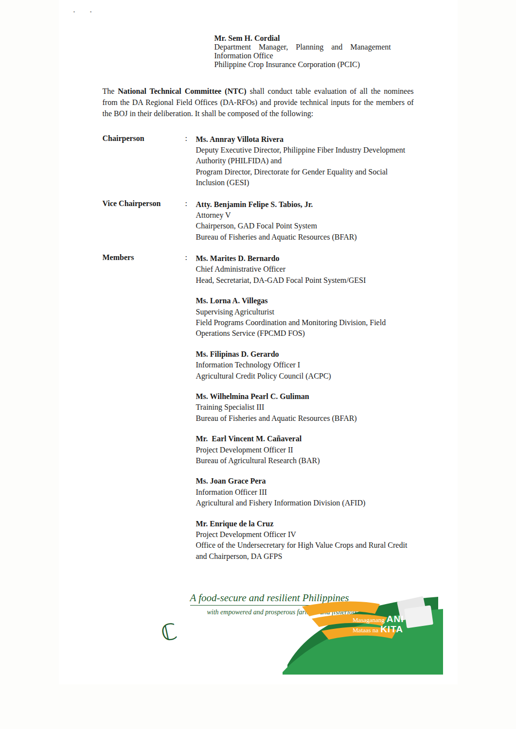• •
Mr. Sem H. Cordial
Department Manager, Planning and Management Information Office Philippine Crop Insurance Corporation (PCIC)
The National Technical Committee (NTC) shall conduct table evaluation of all the nominees from the DA Regional Field Offices (DA-RFOs) and provide technical inputs for the members of the BOJ in their deliberation. It shall be composed of the following:
| Chairperson | : | Ms. Annray Villota Rivera Deputy Executive Director, Philippine Fiber Industry Development Authority (PHILFIDA) and Program Director, Directorate for Gender Equality and Social Inclusion (GESI) |
| Vice Chairperson | : | Atty. Benjamin Felipe S. Tabios, Jr. Attorney V Chairperson, GAD Focal Point System Bureau of Fisheries and Aquatic Resources (BFAR) |
| Members | : | Ms. Marites D. Bernardo Chief Administrative Officer Head, Secretariat, DA-GAD Focal Point System/GESI Ms. Lorna A. Villegas Supervising Agriculturist Field Programs Coordination and Monitoring Division, Field Operations Service (FPCMD FOS) Ms. Filipinas D. Gerardo Information Technology Officer I Agricultural Credit Policy Council (ACPC) Ms. Wilhelmina Pearl C. Guliman Training Specialist III Bureau of Fisheries and Aquatic Resources (BFAR) Mr. Earl Vincent M. Cañaveral Project Development Officer II Bureau of Agricultural Research (BAR) Ms. Joan Grace Pera Information Officer III Agricultural and Fishery Information Division (AFID) Mr. Enrique de la Cruz Project Development Officer IV Office of the Undersecretary for High Value Crops and Rural Credit and Chairperson, DA GFPS |
ℂ
A food-secure and resilient Philippines with empowered and prosperous farmers and fisherfolk
Masaganang ANI
Mataas na KITA